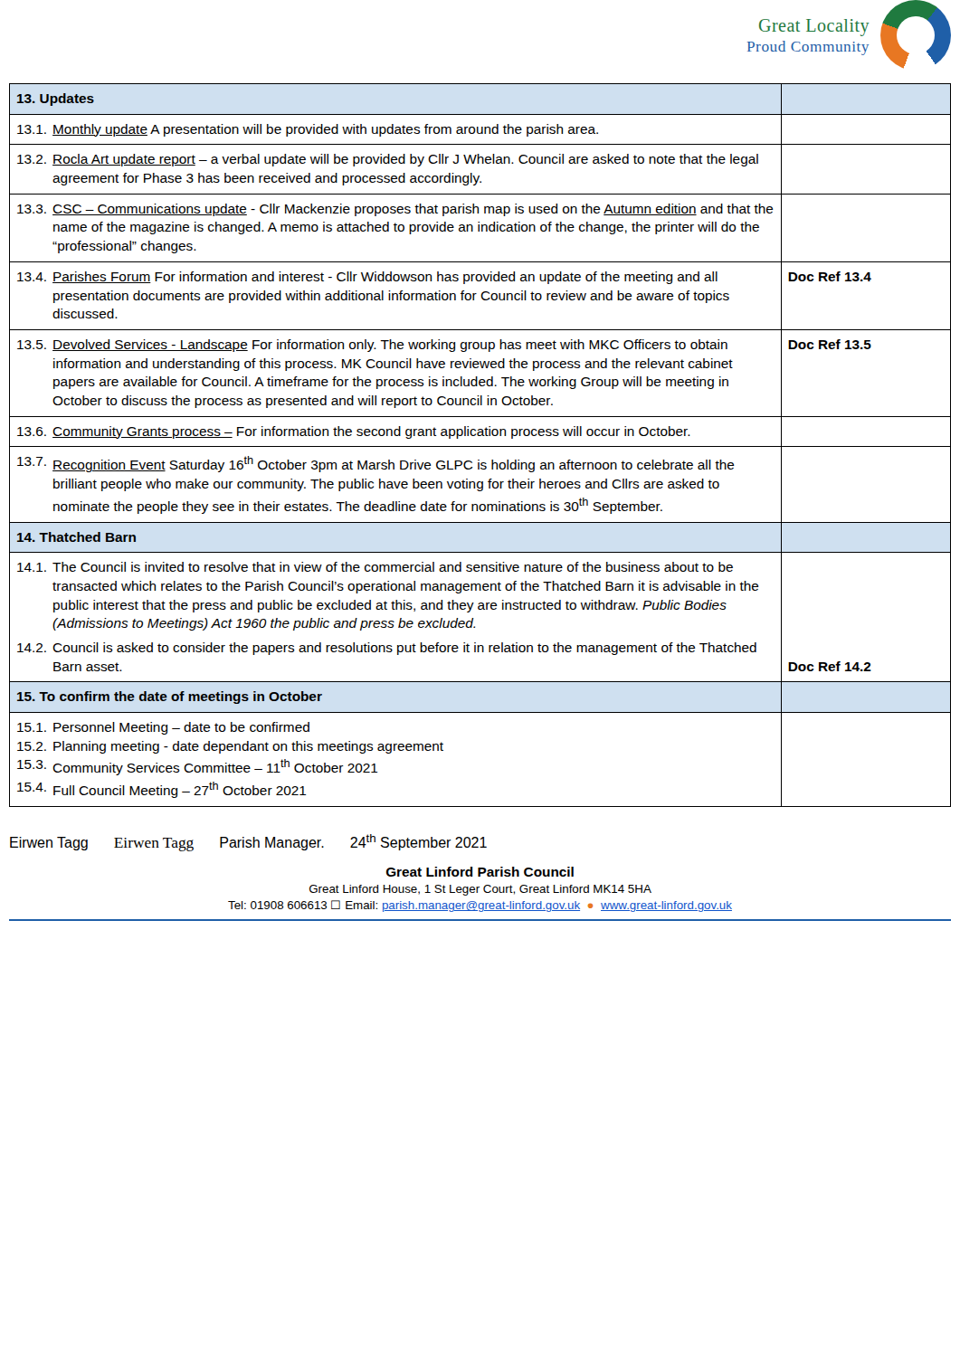Great Locality
Proud Community
| 13. Updates | |
| 13.1. Monthly update A presentation will be provided with updates from around the parish area. | |
| 13.2. Rocla Art update report – a verbal update will be provided by Cllr J Whelan. Council are asked to note that the legal agreement for Phase 3 has been received and processed accordingly. | |
| 13.3. CSC – Communications update - Cllr Mackenzie proposes that parish map is used on the Autumn edition and that the name of the magazine is changed. A memo is attached to provide an indication of the change, the printer will do the “professional” changes. | |
| 13.4. Parishes Forum For information and interest - Cllr Widdowson has provided an update of the meeting and all presentation documents are provided within additional information for Council to review and be aware of topics discussed. | Doc Ref 13.4 |
| 13.5. Devolved Services - Landscape For information only. The working group has meet with MKC Officers to obtain information and understanding of this process. MK Council have reviewed the process and the relevant cabinet papers are available for Council. A timeframe for the process is included. The working Group will be meeting in October to discuss the process as presented and will report to Council in October. | Doc Ref 13.5 |
| 13.6. Community Grants process – For information the second grant application process will occur in October. | |
| 13.7. Recognition Event Saturday 16 th October 3pm at Marsh Drive GLPC is holding an afternoon to celebrate all the brilliant people who make our community. The public have been voting for their heroes and Cllrs are asked to nominate the people they see in their estates. The deadline date for nominations is 30 th September. | |
| 14. Thatched Barn | |
| 14.1. The Council is invited to resolve that in view of the commercial and sensitive nature of the business about to be transacted which relates to the Parish Council’s operational management of the Thatched Barn it is advisable in the public interest that the press and public be excluded at this, and they are instructed to withdraw. Public Bodies (Admissions to Meetings) Act 1960 the public and press be excluded. 14.2. Council is asked to consider the papers and resolutions put before it in relation to the management of the Thatched Barn asset. | Doc Ref 14.2 |
| 15. To confirm the date of meetings in October | |
| 15.1. Personnel Meeting – date to be confirmed 15.2. Planning meeting - date dependant on this meetings agreement 15.3. Community Services Committee – 11 th October 2021 15.4. Full Council Meeting – 27 th October 2021 | |
Eirwen Tagg Eirwen Tagg Parish Manager. 24th September 2021
Great Linford Parish Council
Great Linford House, 1 St Leger Court, Great Linford MK14 5HA
Tel: 01908 606613 ☐ Email: parish.manager@great-linford.gov.uk ● www.great-linford.gov.uk